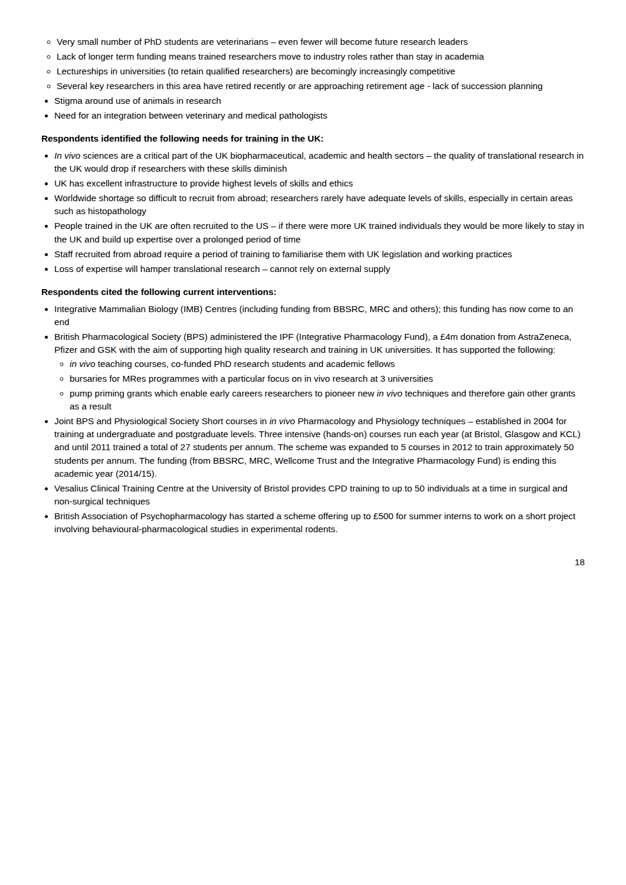Very small number of PhD students are veterinarians – even fewer will become future research leaders
Lack of longer term funding means trained researchers move to industry roles rather than stay in academia
Lectureships in universities (to retain qualified researchers) are becomingly increasingly competitive
Several key researchers in this area have retired recently or are approaching retirement age - lack of succession planning
Stigma around use of animals in research
Need for an integration between veterinary and medical pathologists
Respondents identified the following needs for training in the UK:
In vivo sciences are a critical part of the UK biopharmaceutical, academic and health sectors – the quality of translational research in the UK would drop if researchers with these skills diminish
UK has excellent infrastructure to provide highest levels of skills and ethics
Worldwide shortage so difficult to recruit from abroad; researchers rarely have adequate levels of skills, especially in certain areas such as histopathology
People trained in the UK are often recruited to the US – if there were more UK trained individuals they would be more likely to stay in the UK and build up expertise over a prolonged period of time
Staff recruited from abroad require a period of training to familiarise them with UK legislation and working practices
Loss of expertise will hamper translational research – cannot rely on external supply
Respondents cited the following current interventions:
Integrative Mammalian Biology (IMB) Centres (including funding from BBSRC, MRC and others); this funding has now come to an end
British Pharmacological Society (BPS) administered the IPF (Integrative Pharmacology Fund), a £4m donation from AstraZeneca, Pfizer and GSK with the aim of supporting high quality research and training in UK universities. It has supported the following:
in vivo teaching courses, co-funded PhD research students and academic fellows
bursaries for MRes programmes with a particular focus on in vivo research at 3 universities
pump priming grants which enable early careers researchers to pioneer new in vivo techniques and therefore gain other grants as a result
Joint BPS and Physiological Society Short courses in in vivo Pharmacology and Physiology techniques – established in 2004 for training at undergraduate and postgraduate levels. Three intensive (hands-on) courses run each year (at Bristol, Glasgow and KCL) and until 2011 trained a total of 27 students per annum. The scheme was expanded to 5 courses in 2012 to train approximately 50 students per annum. The funding (from BBSRC, MRC, Wellcome Trust and the Integrative Pharmacology Fund) is ending this academic year (2014/15).
Vesalius Clinical Training Centre at the University of Bristol provides CPD training to up to 50 individuals at a time in surgical and non-surgical techniques
British Association of Psychopharmacology has started a scheme offering up to £500 for summer interns to work on a short project involving behavioural-pharmacological studies in experimental rodents.
18